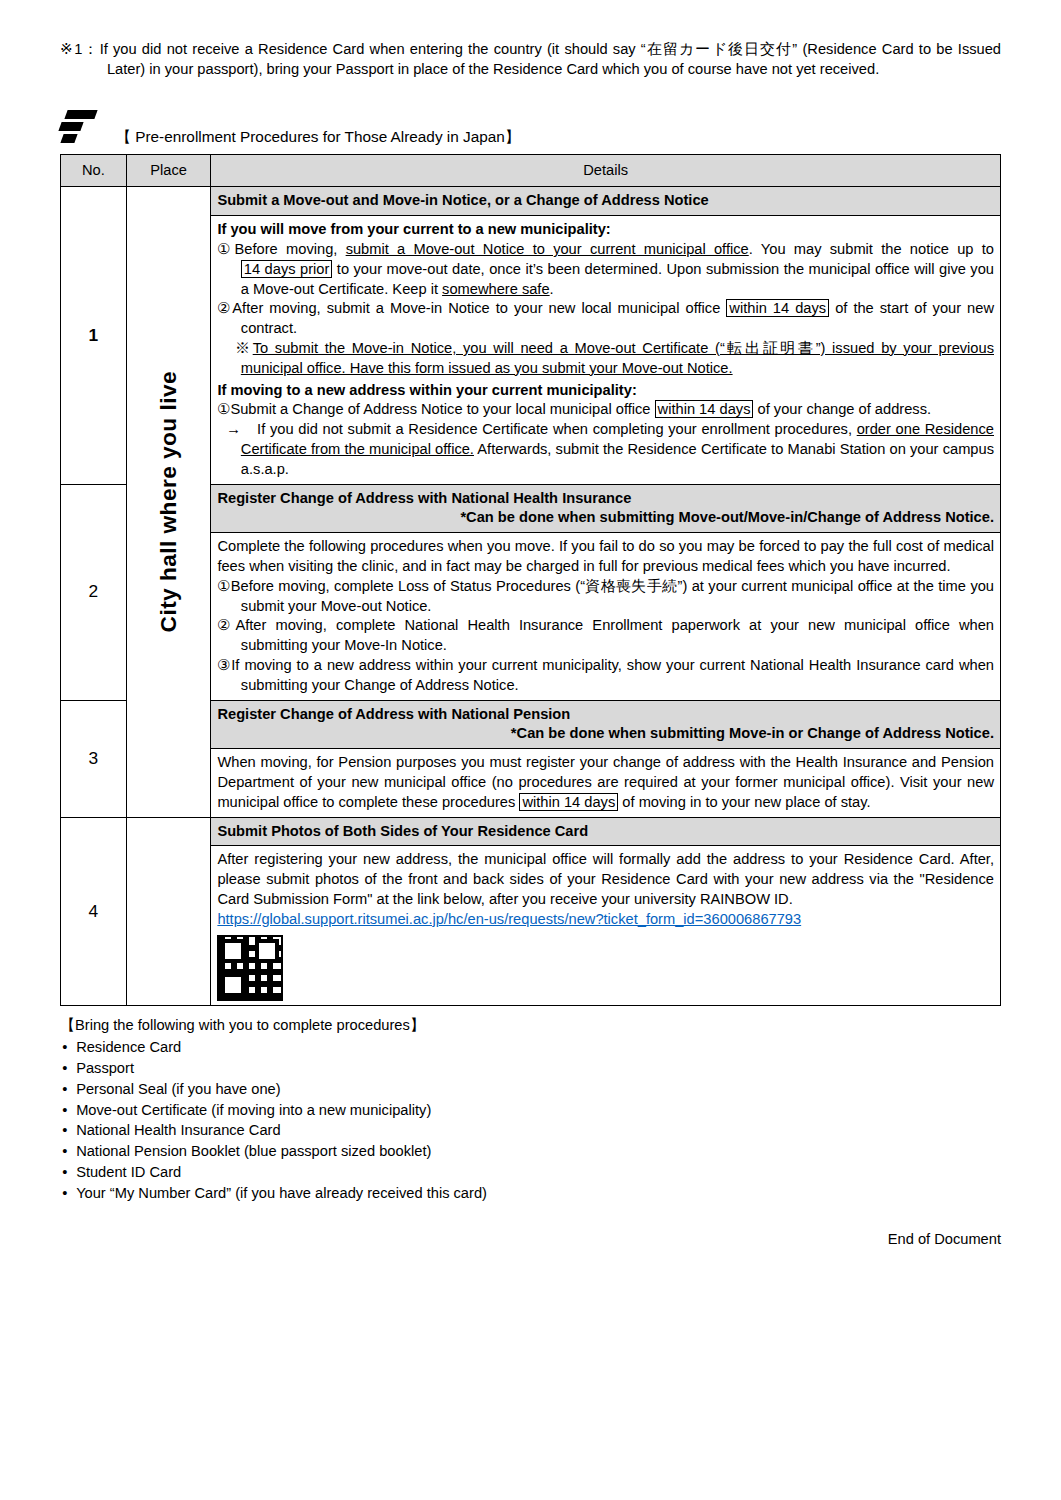※1：If you did not receive a Residence Card when entering the country (it should say “在留カード後日交付” (Residence Card to be Issued Later) in your passport), bring your Passport in place of the Residence Card which you of course have not yet received.
【 Pre-enrollment Procedures for Those Already in Japan】
| No. | Place | Details |
| --- | --- | --- |
| 1 | City hall where you live | Submit a Move-out and Move-in Notice, or a Change of Address Notice |
| If you will move from your current to a new municipality: ① Before moving, submit a Move-out Notice to your current municipal office . You may submit the notice up to 14 days prior to your move-out date, once it’s been determined. Upon submission the municipal office will give you a Move-out Certificate. Keep it somewhere safe . ② After moving, submit a Move-in Notice to your new local municipal office within 14 days of the start of your new contract. ※ To submit the Move-in Notice, you will need a Move-out Certificate (“転出証明書”) issued by your previous municipal office. Have this form issued as you submit your Move-out Notice. If moving to a new address within your current municipality: ① Submit a Change of Address Notice to your local municipal office within 14 days of your change of address. → If you did not submit a Residence Certificate when completing your enrollment procedures, order one Residence Certificate from the municipal office. Afterwards, submit the Residence Certificate to Manabi Station on your campus a.s.a.p. |
| 2 | Register Change of Address with National Health Insurance *Can be done when submitting Move-out/Move-in/Change of Address Notice. |
| Complete the following procedures when you move. If you fail to do so you may be forced to pay the full cost of medical fees when visiting the clinic, and in fact may be charged in full for previous medical fees which you have incurred. ① Before moving, complete Loss of Status Procedures (“資格喪失手続”) at your current municipal office at the time you submit your Move-out Notice. ② After moving, complete National Health Insurance Enrollment paperwork at your new municipal office when submitting your Move-In Notice. ③ If moving to a new address within your current municipality, show your current National Health Insurance card when submitting your Change of Address Notice. |
| 3 | Register Change of Address with National Pension *Can be done when submitting Move-in or Change of Address Notice. |
| When moving, for Pension purposes you must register your change of address with the Health Insurance and Pension Department of your new municipal office (no procedures are required at your former municipal office). Visit your new municipal office to complete these procedures within 14 days of moving in to your new place of stay. |
| 4 | | Submit Photos of Both Sides of Your Residence Card |
| After registering your new address, the municipal office will formally add the address to your Residence Card. After, please submit photos of the front and back sides of your Residence Card with your new address via the "Residence Card Submission Form" at the link below, after you receive your university RAINBOW ID. https://global.support.ritsumei.ac.jp/hc/en-us/requests/new?ticket_form_id=360006867793 |
【Bring the following with you to complete procedures】
Residence Card
Passport
Personal Seal (if you have one)
Move-out Certificate (if moving into a new municipality)
National Health Insurance Card
National Pension Booklet (blue passport sized booklet)
Student ID Card
Your “My Number Card” (if you have already received this card)
End of Document